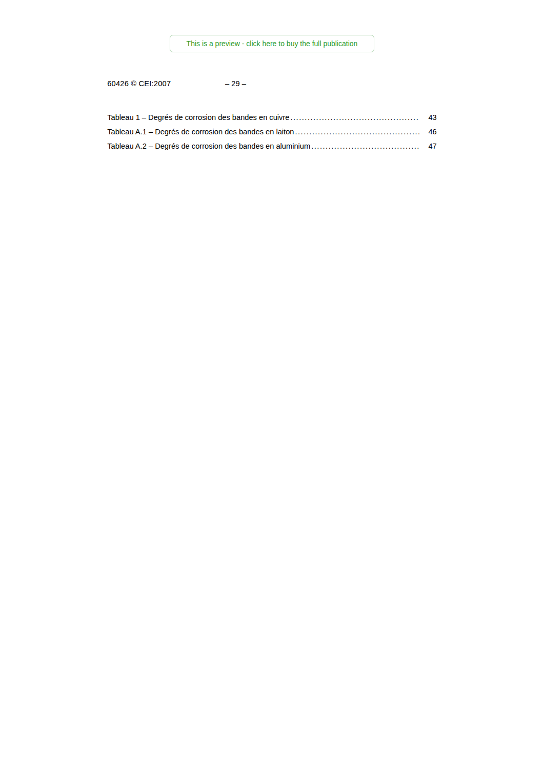This is a preview - click here to buy the full publication
60426 © CEI:2007 – 29 –
Tableau 1 – Degrés de corrosion des bandes en cuivre ....................................................... 43
Tableau A.1 – Degrés de corrosion des bandes en laiton ..................................................... 46
Tableau A.2 – Degrés de corrosion des bandes en aluminium ............................................. 47